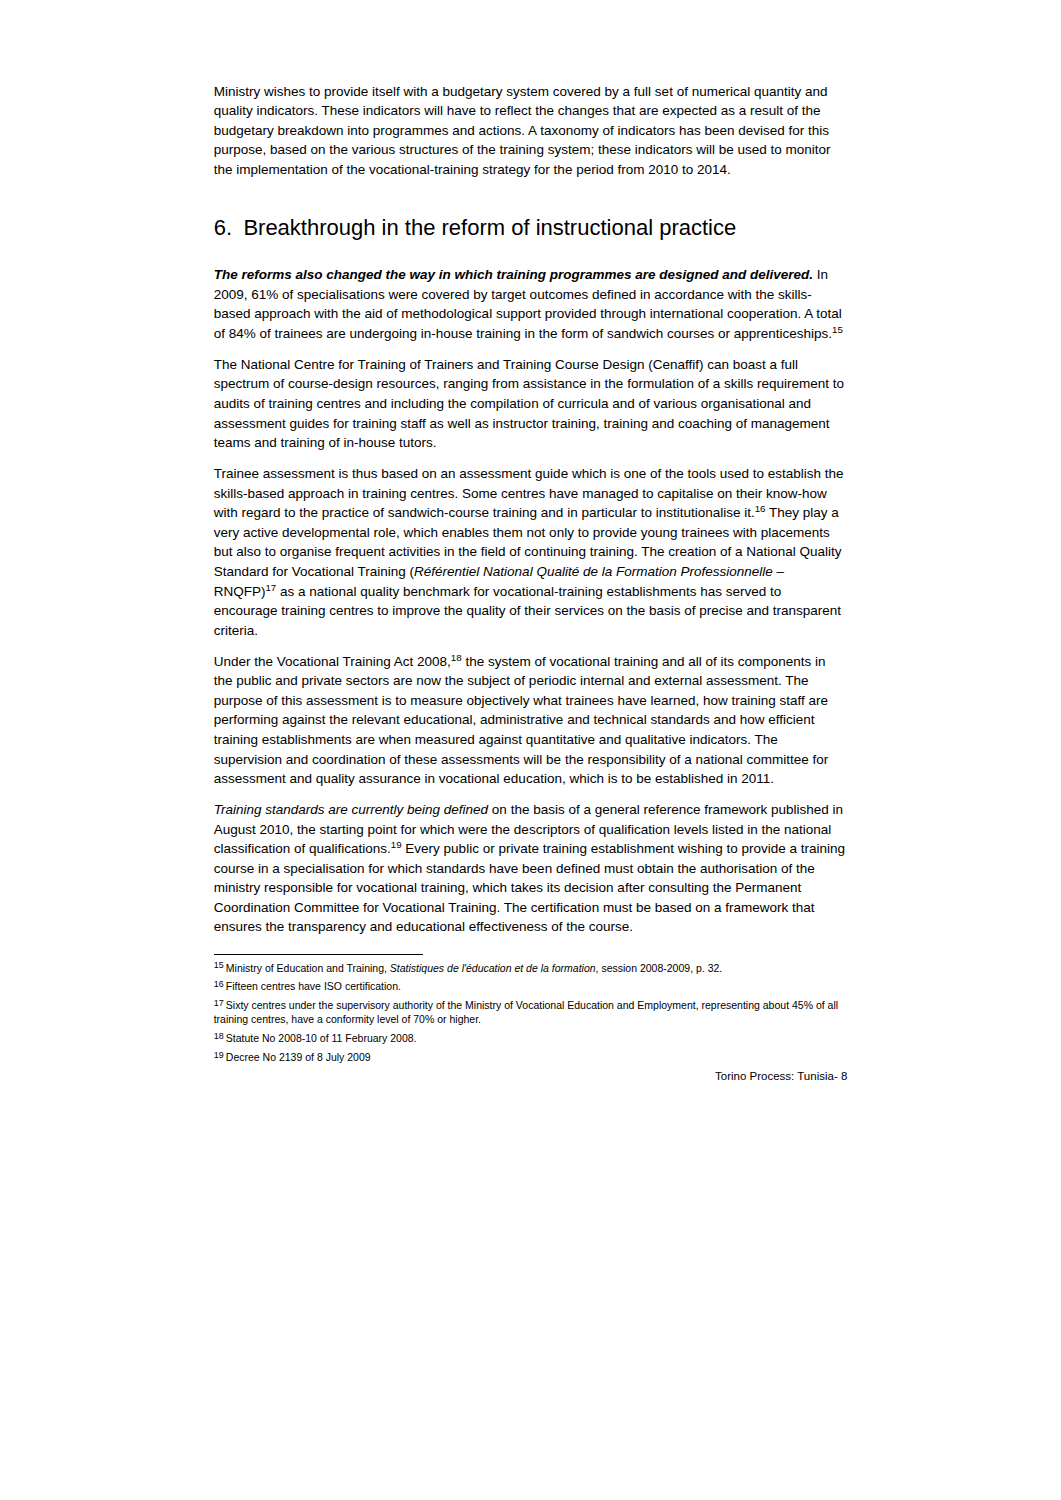Ministry wishes to provide itself with a budgetary system covered by a full set of numerical quantity and quality indicators. These indicators will have to reflect the changes that are expected as a result of the budgetary breakdown into programmes and actions. A taxonomy of indicators has been devised for this purpose, based on the various structures of the training system; these indicators will be used to monitor the implementation of the vocational-training strategy for the period from 2010 to 2014.
6. Breakthrough in the reform of instructional practice
The reforms also changed the way in which training programmes are designed and delivered. In 2009, 61% of specialisations were covered by target outcomes defined in accordance with the skills-based approach with the aid of methodological support provided through international cooperation. A total of 84% of trainees are undergoing in-house training in the form of sandwich courses or apprenticeships.15
The National Centre for Training of Trainers and Training Course Design (Cenaffif) can boast a full spectrum of course-design resources, ranging from assistance in the formulation of a skills requirement to audits of training centres and including the compilation of curricula and of various organisational and assessment guides for training staff as well as instructor training, training and coaching of management teams and training of in-house tutors.
Trainee assessment is thus based on an assessment guide which is one of the tools used to establish the skills-based approach in training centres. Some centres have managed to capitalise on their know-how with regard to the practice of sandwich-course training and in particular to institutionalise it.16 They play a very active developmental role, which enables them not only to provide young trainees with placements but also to organise frequent activities in the field of continuing training. The creation of a National Quality Standard for Vocational Training (Référentiel National Qualité de la Formation Professionnelle – RNQFP)17 as a national quality benchmark for vocational-training establishments has served to encourage training centres to improve the quality of their services on the basis of precise and transparent criteria.
Under the Vocational Training Act 2008,18 the system of vocational training and all of its components in the public and private sectors are now the subject of periodic internal and external assessment. The purpose of this assessment is to measure objectively what trainees have learned, how training staff are performing against the relevant educational, administrative and technical standards and how efficient training establishments are when measured against quantitative and qualitative indicators. The supervision and coordination of these assessments will be the responsibility of a national committee for assessment and quality assurance in vocational education, which is to be established in 2011.
Training standards are currently being defined on the basis of a general reference framework published in August 2010, the starting point for which were the descriptors of qualification levels listed in the national classification of qualifications.19 Every public or private training establishment wishing to provide a training course in a specialisation for which standards have been defined must obtain the authorisation of the ministry responsible for vocational training, which takes its decision after consulting the Permanent Coordination Committee for Vocational Training. The certification must be based on a framework that ensures the transparency and educational effectiveness of the course.
15Ministry of Education and Training, Statistiques de l'éducation et de la formation, session 2008-2009, p. 32.
16Fifteen centres have ISO certification.
17Sixty centres under the supervisory authority of the Ministry of Vocational Education and Employment, representing about 45% of all training centres, have a conformity level of 70% or higher.
18Statute No 2008-10 of 11 February 2008.
19Decree No 2139 of 8 July 2009
Torino Process: Tunisia- 8